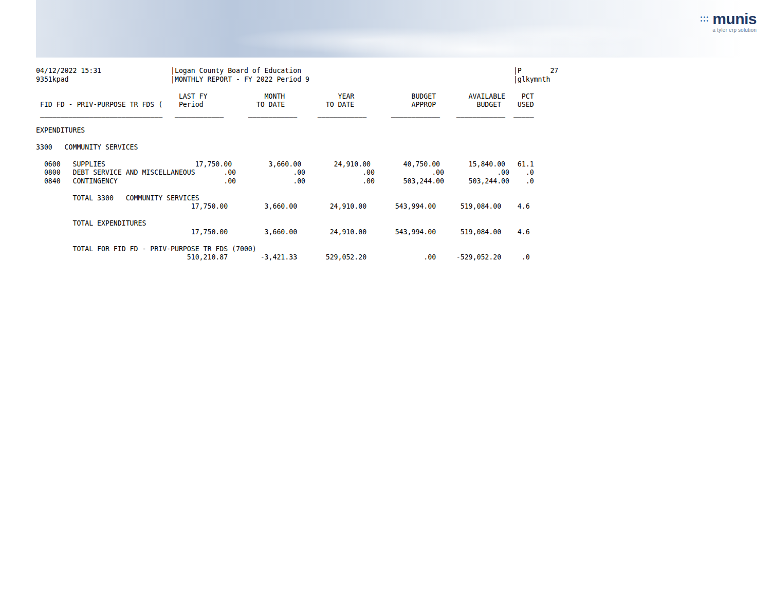••• ••• munis
a tyler erp solution
04/12/2022 15:31                 |Logan County Board of Education                                                    |P       27
9351kpad                         |MONTHLY REPORT - FY 2022 Period 9                                                  |glkymnth

                                   LAST FY              MONTH             YEAR              BUDGET        AVAILABLE    PCT
 FID FD - PRIV-PURPOSE TR FDS (    Period             TO DATE          TO DATE              APPROP          BUDGET    USED
 ______________________________   ____________      ____________     ____________      ____________    ____________  _____

EXPENDITURES

3300   COMMUNITY SERVICES

  0600   SUPPLIES                      17,750.00         3,660.00        24,910.00        40,750.00       15,840.00   61.1
  0800   DEBT SERVICE AND MISCELLANEOUS       .00              .00              .00              .00             .00    .0
  0840   CONTINGENCY                          .00              .00              .00       503,244.00      503,244.00    .0

         TOTAL 3300   COMMUNITY SERVICES
                                      17,750.00         3,660.00        24,910.00       543,994.00      519,084.00    4.6

         TOTAL EXPENDITURES
                                      17,750.00         3,660.00        24,910.00       543,994.00      519,084.00    4.6

         TOTAL FOR FID FD - PRIV-PURPOSE TR FDS (7000)
                                     510,210.87        -3,421.33       529,052.20              .00     -529,052.20     .0